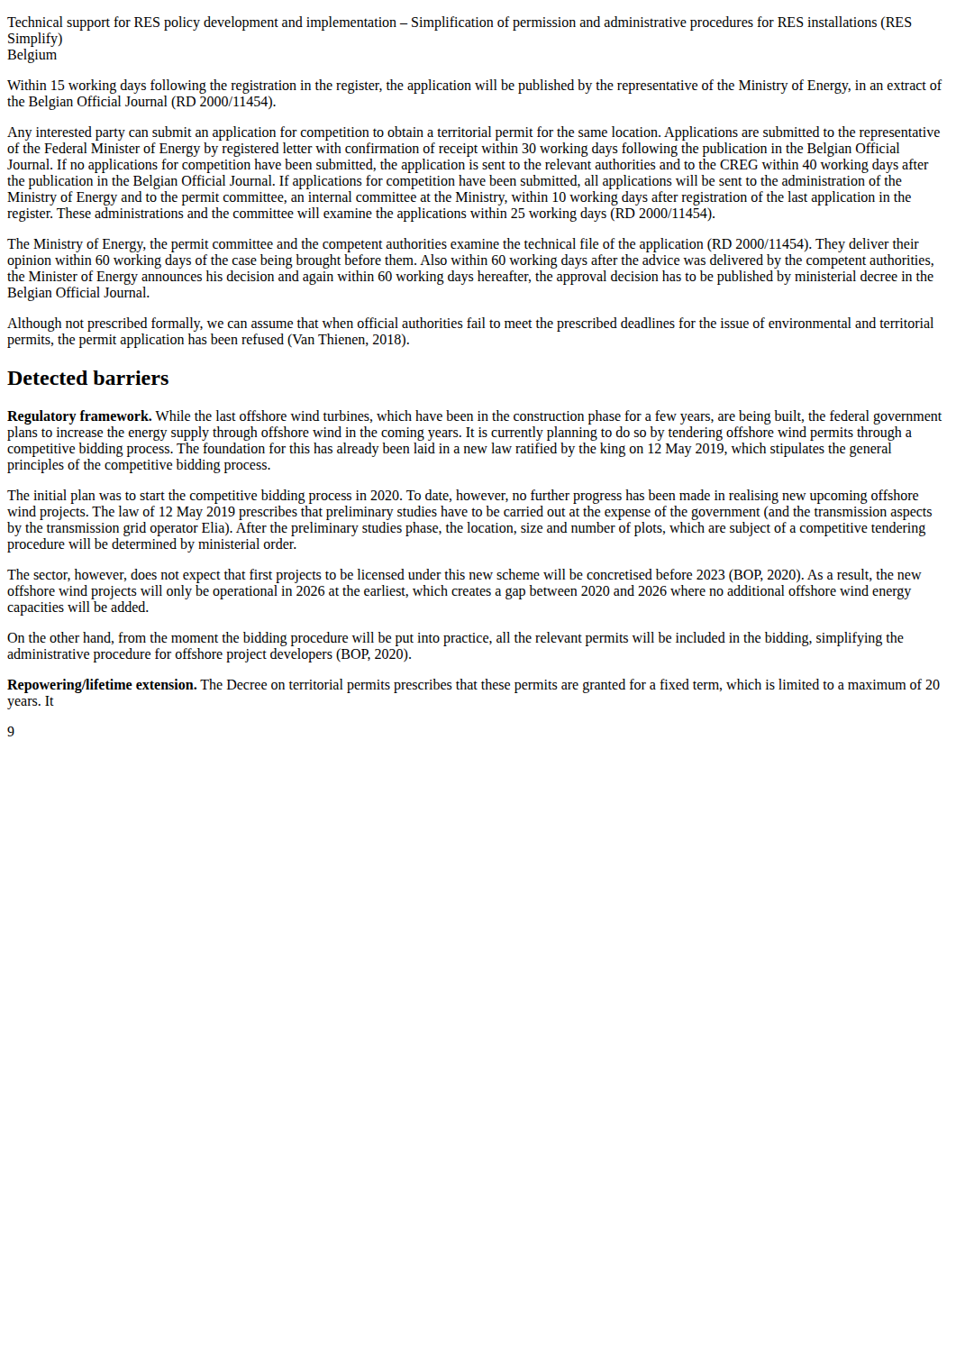Technical support for RES policy development and implementation – Simplification of permission and administrative procedures for RES installations (RES Simplify)
Belgium
Within 15 working days following the registration in the register, the application will be published by the representative of the Ministry of Energy, in an extract of the Belgian Official Journal (RD 2000/11454).
Any interested party can submit an application for competition to obtain a territorial permit for the same location. Applications are submitted to the representative of the Federal Minister of Energy by registered letter with confirmation of receipt within 30 working days following the publication in the Belgian Official Journal. If no applications for competition have been submitted, the application is sent to the relevant authorities and to the CREG within 40 working days after the publication in the Belgian Official Journal. If applications for competition have been submitted, all applications will be sent to the administration of the Ministry of Energy and to the permit committee, an internal committee at the Ministry, within 10 working days after registration of the last application in the register. These administrations and the committee will examine the applications within 25 working days (RD 2000/11454).
The Ministry of Energy, the permit committee and the competent authorities examine the technical file of the application (RD 2000/11454). They deliver their opinion within 60 working days of the case being brought before them. Also within 60 working days after the advice was delivered by the competent authorities, the Minister of Energy announces his decision and again within 60 working days hereafter, the approval decision has to be published by ministerial decree in the Belgian Official Journal.
Although not prescribed formally, we can assume that when official authorities fail to meet the prescribed deadlines for the issue of environmental and territorial permits, the permit application has been refused (Van Thienen, 2018).
Detected barriers
Regulatory framework. While the last offshore wind turbines, which have been in the construction phase for a few years, are being built, the federal government plans to increase the energy supply through offshore wind in the coming years. It is currently planning to do so by tendering offshore wind permits through a competitive bidding process. The foundation for this has already been laid in a new law ratified by the king on 12 May 2019, which stipulates the general principles of the competitive bidding process.
The initial plan was to start the competitive bidding process in 2020. To date, however, no further progress has been made in realising new upcoming offshore wind projects. The law of 12 May 2019 prescribes that preliminary studies have to be carried out at the expense of the government (and the transmission aspects by the transmission grid operator Elia). After the preliminary studies phase, the location, size and number of plots, which are subject of a competitive tendering procedure will be determined by ministerial order.
The sector, however, does not expect that first projects to be licensed under this new scheme will be concretised before 2023 (BOP, 2020). As a result, the new offshore wind projects will only be operational in 2026 at the earliest, which creates a gap between 2020 and 2026 where no additional offshore wind energy capacities will be added.
On the other hand, from the moment the bidding procedure will be put into practice, all the relevant permits will be included in the bidding, simplifying the administrative procedure for offshore project developers (BOP, 2020).
Repowering/lifetime extension. The Decree on territorial permits prescribes that these permits are granted for a fixed term, which is limited to a maximum of 20 years. It
9